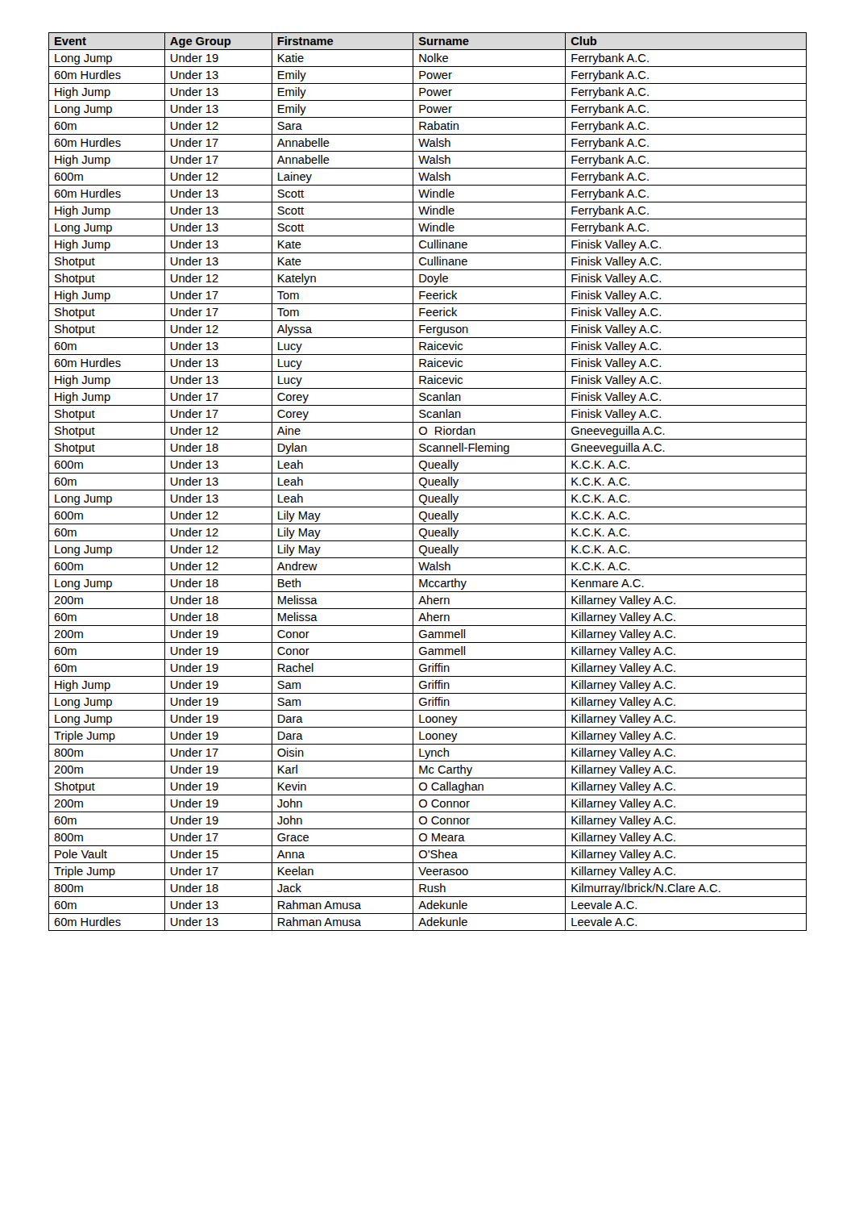| Event | Age Group | Firstname | Surname | Club |
| --- | --- | --- | --- | --- |
| Long Jump | Under 19 | Katie | Nolke | Ferrybank A.C. |
| 60m Hurdles | Under 13 | Emily | Power | Ferrybank A.C. |
| High Jump | Under 13 | Emily | Power | Ferrybank A.C. |
| Long Jump | Under 13 | Emily | Power | Ferrybank A.C. |
| 60m | Under 12 | Sara | Rabatin | Ferrybank A.C. |
| 60m Hurdles | Under 17 | Annabelle | Walsh | Ferrybank A.C. |
| High Jump | Under 17 | Annabelle | Walsh | Ferrybank A.C. |
| 600m | Under 12 | Lainey | Walsh | Ferrybank A.C. |
| 60m Hurdles | Under 13 | Scott | Windle | Ferrybank A.C. |
| High Jump | Under 13 | Scott | Windle | Ferrybank A.C. |
| Long Jump | Under 13 | Scott | Windle | Ferrybank A.C. |
| High Jump | Under 13 | Kate | Cullinane | Finisk Valley A.C. |
| Shotput | Under 13 | Kate | Cullinane | Finisk Valley A.C. |
| Shotput | Under 12 | Katelyn | Doyle | Finisk Valley A.C. |
| High Jump | Under 17 | Tom | Feerick | Finisk Valley A.C. |
| Shotput | Under 17 | Tom | Feerick | Finisk Valley A.C. |
| Shotput | Under 12 | Alyssa | Ferguson | Finisk Valley A.C. |
| 60m | Under 13 | Lucy | Raicevic | Finisk Valley A.C. |
| 60m Hurdles | Under 13 | Lucy | Raicevic | Finisk Valley A.C. |
| High Jump | Under 13 | Lucy | Raicevic | Finisk Valley A.C. |
| High Jump | Under 17 | Corey | Scanlan | Finisk Valley A.C. |
| Shotput | Under 17 | Corey | Scanlan | Finisk Valley A.C. |
| Shotput | Under 12 | Aine | O Riordan | Gneeveguilla A.C. |
| Shotput | Under 18 | Dylan | Scannell-Fleming | Gneeveguilla A.C. |
| 600m | Under 13 | Leah | Queally | K.C.K. A.C. |
| 60m | Under 13 | Leah | Queally | K.C.K. A.C. |
| Long Jump | Under 13 | Leah | Queally | K.C.K. A.C. |
| 600m | Under 12 | Lily May | Queally | K.C.K. A.C. |
| 60m | Under 12 | Lily May | Queally | K.C.K. A.C. |
| Long Jump | Under 12 | Lily May | Queally | K.C.K. A.C. |
| 600m | Under 12 | Andrew | Walsh | K.C.K. A.C. |
| Long Jump | Under 18 | Beth | Mccarthy | Kenmare A.C. |
| 200m | Under 18 | Melissa | Ahern | Killarney Valley A.C. |
| 60m | Under 18 | Melissa | Ahern | Killarney Valley A.C. |
| 200m | Under 19 | Conor | Gammell | Killarney Valley A.C. |
| 60m | Under 19 | Conor | Gammell | Killarney Valley A.C. |
| 60m | Under 19 | Rachel | Griffin | Killarney Valley A.C. |
| High Jump | Under 19 | Sam | Griffin | Killarney Valley A.C. |
| Long Jump | Under 19 | Sam | Griffin | Killarney Valley A.C. |
| Long Jump | Under 19 | Dara | Looney | Killarney Valley A.C. |
| Triple Jump | Under 19 | Dara | Looney | Killarney Valley A.C. |
| 800m | Under 17 | Oisin | Lynch | Killarney Valley A.C. |
| 200m | Under 19 | Karl | Mc Carthy | Killarney Valley A.C. |
| Shotput | Under 19 | Kevin | O Callaghan | Killarney Valley A.C. |
| 200m | Under 19 | John | O Connor | Killarney Valley A.C. |
| 60m | Under 19 | John | O Connor | Killarney Valley A.C. |
| 800m | Under 17 | Grace | O Meara | Killarney Valley A.C. |
| Pole Vault | Under 15 | Anna | O'Shea | Killarney Valley A.C. |
| Triple Jump | Under 17 | Keelan | Veerasoo | Killarney Valley A.C. |
| 800m | Under 18 | Jack | Rush | Kilmurray/Ibrick/N.Clare A.C. |
| 60m | Under 13 | Rahman Amusa | Adekunle | Leevale A.C. |
| 60m Hurdles | Under 13 | Rahman Amusa | Adekunle | Leevale A.C. |